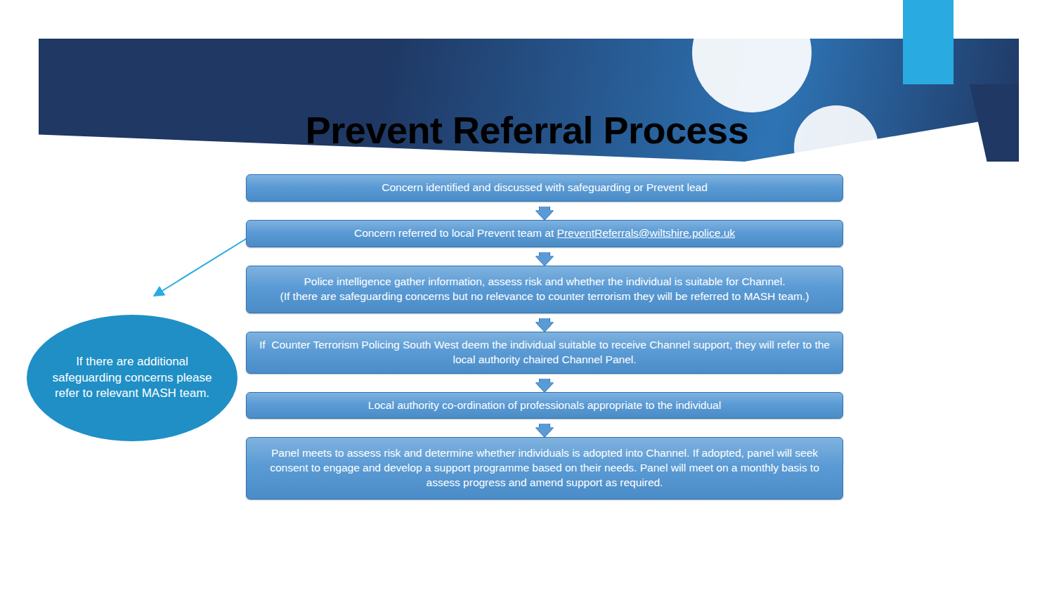Prevent Referral Process
If there are additional safeguarding concerns please refer to relevant MASH team.
Concern identified and discussed with safeguarding or Prevent lead
Concern referred to local Prevent team at PreventReferrals@wiltshire.police.uk
Police intelligence gather information, assess risk and whether the individual is suitable for Channel.
(If there are safeguarding concerns but no relevance to counter terrorism they will be referred to MASH team.)
If Counter Terrorism Policing South West deem the individual suitable to receive Channel support, they will refer to the local authority chaired Channel Panel.
Local authority co-ordination of professionals appropriate to the individual
Panel meets to assess risk and determine whether individuals is adopted into Channel. If adopted, panel will seek consent to engage and develop a support programme based on their needs. Panel will meet on a monthly basis to assess progress and amend support as required.